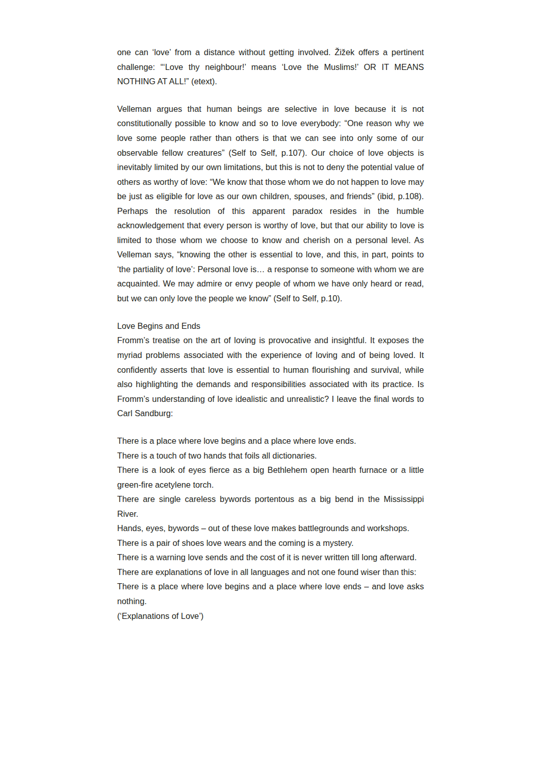one can ‘love’ from a distance without getting involved. Žižek offers a pertinent challenge: “‘Love thy neighbour!’ means ‘Love the Muslims!’ OR IT MEANS NOTHING AT ALL!” (etext).
Velleman argues that human beings are selective in love because it is not constitutionally possible to know and so to love everybody: “One reason why we love some people rather than others is that we can see into only some of our observable fellow creatures” (Self to Self, p.107). Our choice of love objects is inevitably limited by our own limitations, but this is not to deny the potential value of others as worthy of love: “We know that those whom we do not happen to love may be just as eligible for love as our own children, spouses, and friends” (ibid, p.108). Perhaps the resolution of this apparent paradox resides in the humble acknowledgement that every person is worthy of love, but that our ability to love is limited to those whom we choose to know and cherish on a personal level. As Velleman says, “knowing the other is essential to love, and this, in part, points to ‘the partiality of love’: Personal love is… a response to someone with whom we are acquainted. We may admire or envy people of whom we have only heard or read, but we can only love the people we know” (Self to Self, p.10).
Love Begins and Ends
Fromm’s treatise on the art of loving is provocative and insightful. It exposes the myriad problems associated with the experience of loving and of being loved. It confidently asserts that love is essential to human flourishing and survival, while also highlighting the demands and responsibilities associated with its practice. Is Fromm’s understanding of love idealistic and unrealistic? I leave the final words to Carl Sandburg:
There is a place where love begins and a place where love ends.
There is a touch of two hands that foils all dictionaries.
There is a look of eyes fierce as a big Bethlehem open hearth furnace or a little green-fire acetylene torch.
There are single careless bywords portentous as a big bend in the Mississippi River.
Hands, eyes, bywords – out of these love makes battlegrounds and workshops.
There is a pair of shoes love wears and the coming is a mystery.
There is a warning love sends and the cost of it is never written till long afterward.
There are explanations of love in all languages and not one found wiser than this:
There is a place where love begins and a place where love ends – and love asks nothing.
(‘Explanations of Love’)